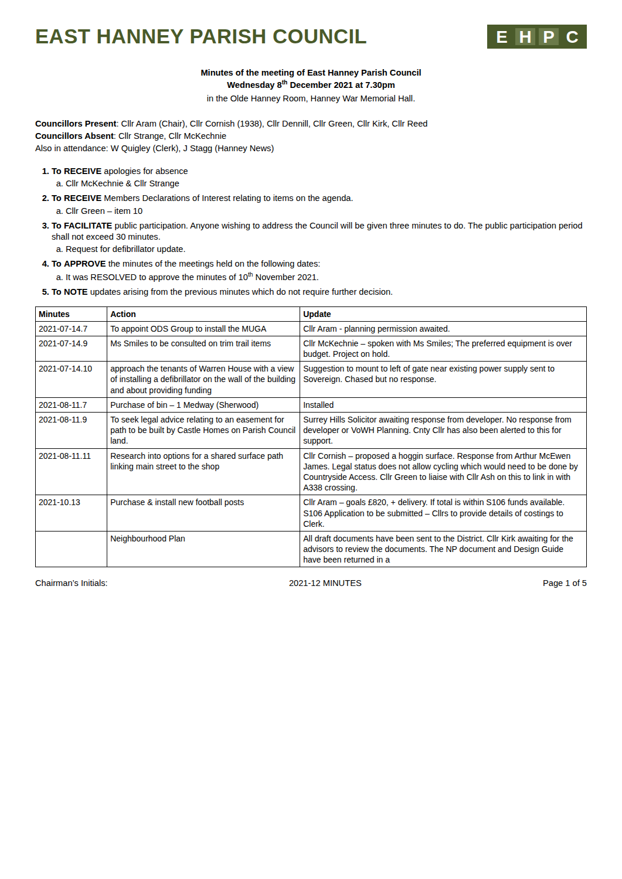EAST HANNEY PARISH COUNCIL
E H P C
Minutes of the meeting of East Hanney Parish Council
Wednesday 8th December 2021 at 7.30pm
in the Olde Hanney Room, Hanney War Memorial Hall.
Councillors Present: Cllr Aram (Chair), Cllr Cornish (1938), Cllr Dennill, Cllr Green, Cllr Kirk, Cllr Reed
Councillors Absent: Cllr Strange, Cllr McKechnie
Also in attendance: W Quigley (Clerk), J Stagg (Hanney News)
To RECEIVE apologies for absence
Cllr McKechnie & Cllr Strange
To RECEIVE Members Declarations of Interest relating to items on the agenda.
Cllr Green – item 10
To FACILITATE public participation. Anyone wishing to address the Council will be given three minutes to do. The public participation period shall not exceed 30 minutes.
Request for defibrillator update.
To APPROVE the minutes of the meetings held on the following dates:
It was RESOLVED to approve the minutes of 10th November 2021.
To NOTE updates arising from the previous minutes which do not require further decision.
| Minutes | Action | Update |
| --- | --- | --- |
| 2021-07-14.7 | To appoint ODS Group to install the MUGA | Cllr Aram - planning permission awaited. |
| 2021-07-14.9 | Ms Smiles to be consulted on trim trail items | Cllr McKechnie – spoken with Ms Smiles; The preferred equipment is over budget. Project on hold. |
| 2021-07-14.10 | approach the tenants of Warren House with a view of installing a defibrillator on the wall of the building and about providing funding | Suggestion to mount to left of gate near existing power supply sent to Sovereign. Chased but no response. |
| 2021-08-11.7 | Purchase of bin – 1 Medway (Sherwood) | Installed |
| 2021-08-11.9 | To seek legal advice relating to an easement for path to be built by Castle Homes on Parish Council land. | Surrey Hills Solicitor awaiting response from developer. No response from developer or VoWH Planning. Cnty Cllr has also been alerted to this for support. |
| 2021-08-11.11 | Research into options for a shared surface path linking main street to the shop | Cllr Cornish – proposed a hoggin surface. Response from Arthur McEwen James. Legal status does not allow cycling which would need to be done by Countryside Access. Cllr Green to liaise with Cllr Ash on this to link in with A338 crossing. |
| 2021-10.13 | Purchase & install new football posts | Cllr Aram – goals £820, + delivery. If total is within S106 funds available. S106 Application to be submitted – Cllrs to provide details of costings to Clerk. |
| | Neighbourhood Plan | All draft documents have been sent to the District. Cllr Kirk awaiting for the advisors to review the documents. The NP document and Design Guide have been returned in a |
Chairman’s Initials: 2021-12 MINUTES Page 1 of 5